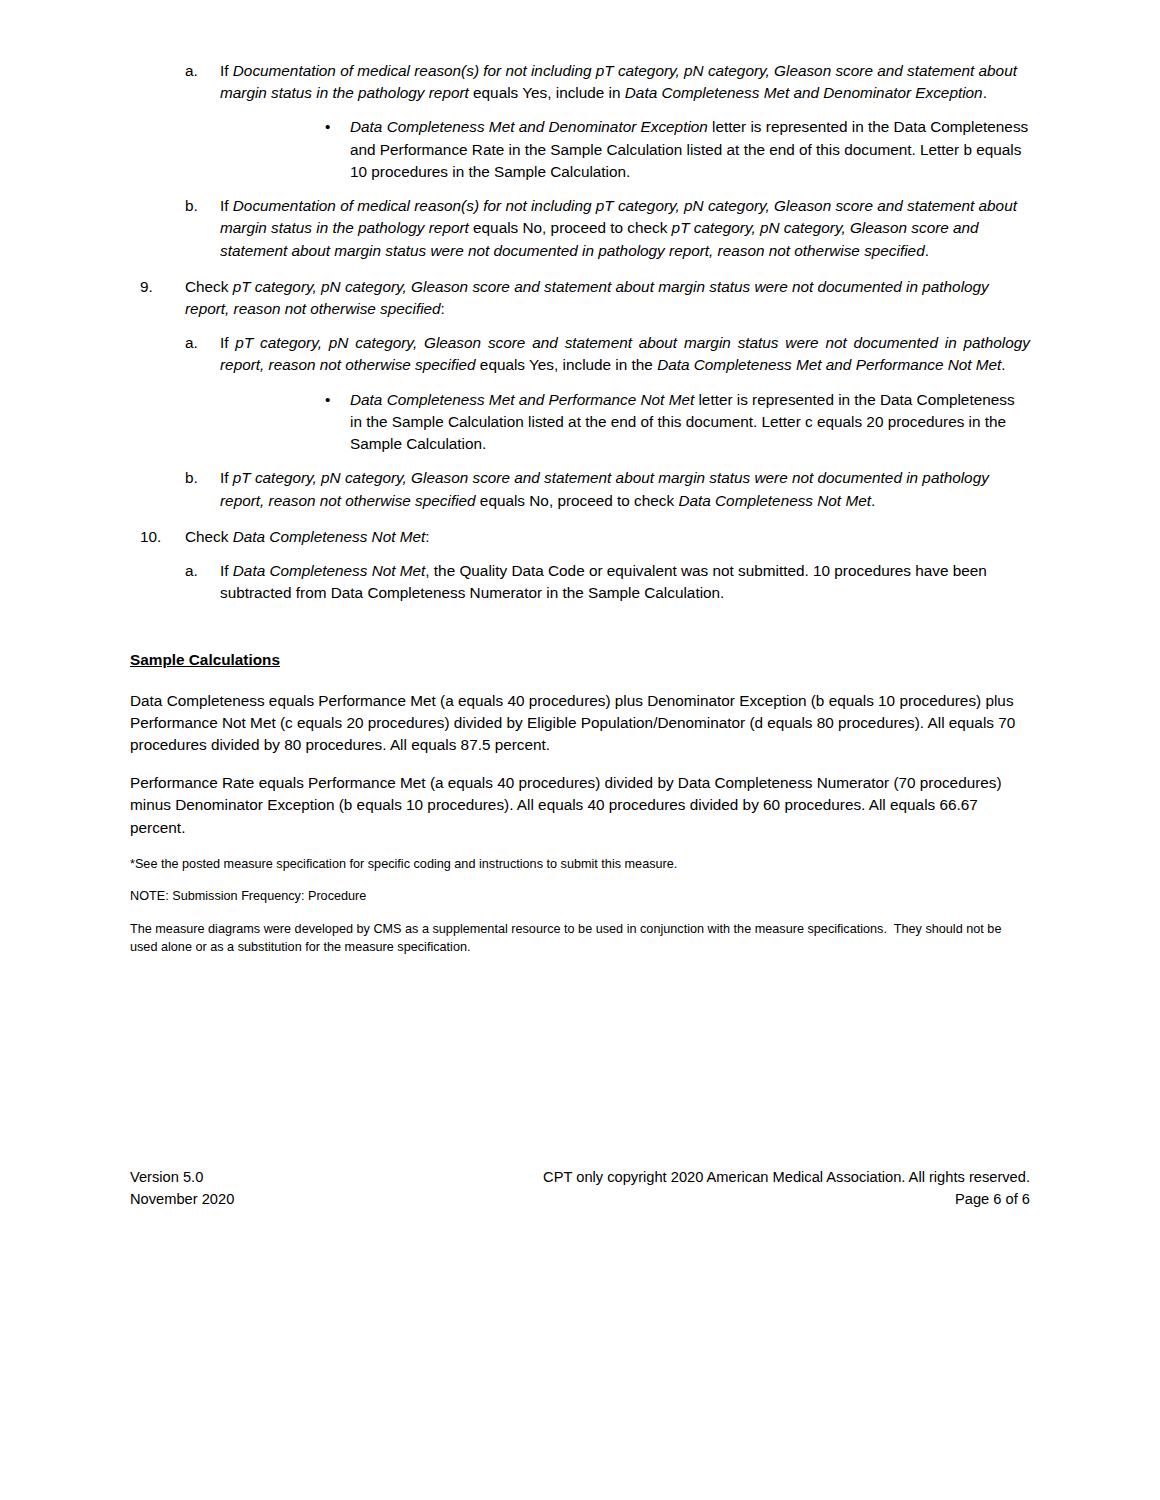a. If Documentation of medical reason(s) for not including pT category, pN category, Gleason score and statement about margin status in the pathology report equals Yes, include in Data Completeness Met and Denominator Exception.
• Data Completeness Met and Denominator Exception letter is represented in the Data Completeness and Performance Rate in the Sample Calculation listed at the end of this document. Letter b equals 10 procedures in the Sample Calculation.
b. If Documentation of medical reason(s) for not including pT category, pN category, Gleason score and statement about margin status in the pathology report equals No, proceed to check pT category, pN category, Gleason score and statement about margin status were not documented in pathology report, reason not otherwise specified.
9. Check pT category, pN category, Gleason score and statement about margin status were not documented in pathology report, reason not otherwise specified:
a. If pT category, pN category, Gleason score and statement about margin status were not documented in pathology report, reason not otherwise specified equals Yes, include in the Data Completeness Met and Performance Not Met.
• Data Completeness Met and Performance Not Met letter is represented in the Data Completeness in the Sample Calculation listed at the end of this document. Letter c equals 20 procedures in the Sample Calculation.
b. If pT category, pN category, Gleason score and statement about margin status were not documented in pathology report, reason not otherwise specified equals No, proceed to check Data Completeness Not Met.
10. Check Data Completeness Not Met:
a. If Data Completeness Not Met, the Quality Data Code or equivalent was not submitted. 10 procedures have been subtracted from Data Completeness Numerator in the Sample Calculation.
Sample Calculations
Data Completeness equals Performance Met (a equals 40 procedures) plus Denominator Exception (b equals 10 procedures) plus Performance Not Met (c equals 20 procedures) divided by Eligible Population/Denominator (d equals 80 procedures). All equals 70 procedures divided by 80 procedures. All equals 87.5 percent.
Performance Rate equals Performance Met (a equals 40 procedures) divided by Data Completeness Numerator (70 procedures) minus Denominator Exception (b equals 10 procedures). All equals 40 procedures divided by 60 procedures. All equals 66.67 percent.
*See the posted measure specification for specific coding and instructions to submit this measure.
NOTE: Submission Frequency: Procedure
The measure diagrams were developed by CMS as a supplemental resource to be used in conjunction with the measure specifications. They should not be used alone or as a substitution for the measure specification.
Version 5.0
November 2020
CPT only copyright 2020 American Medical Association. All rights reserved.
Page 6 of 6